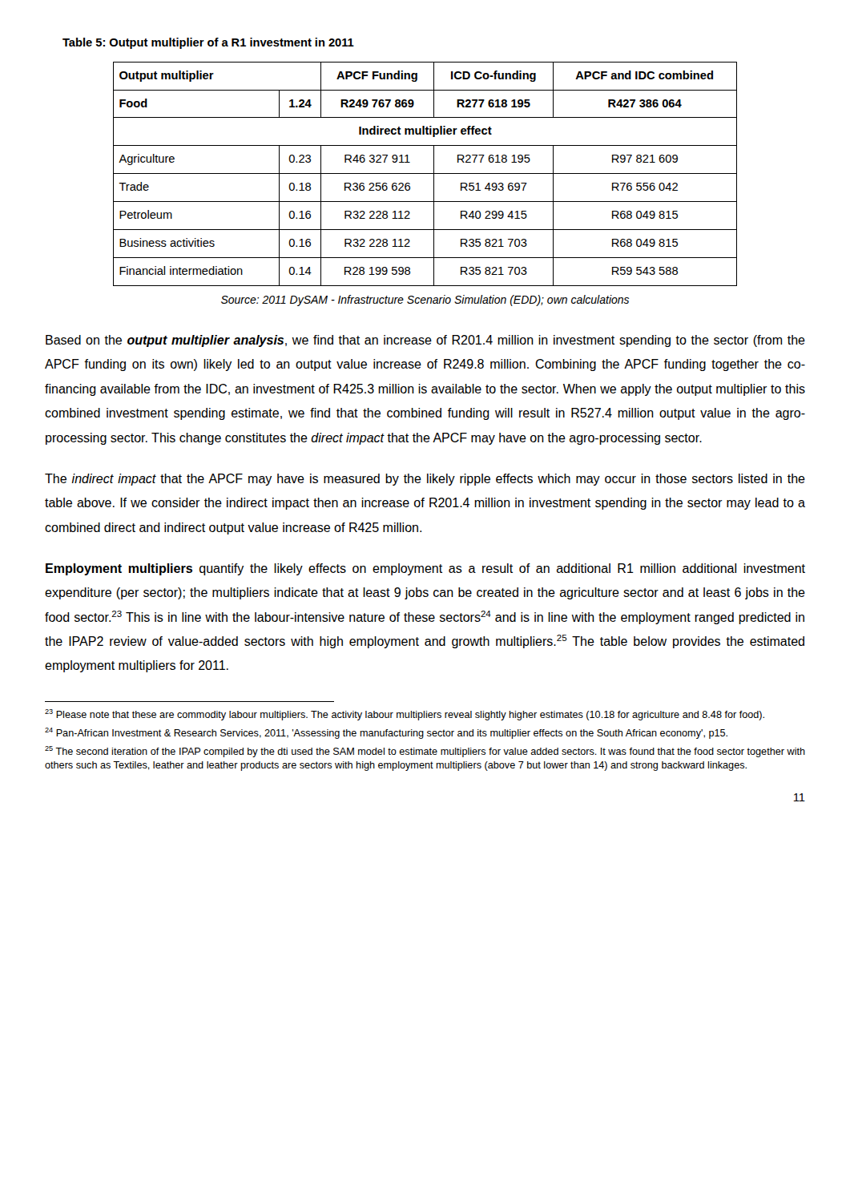Table 5: Output multiplier of a R1 investment in 2011
| Output multiplier | APCF Funding | ICD Co-funding | APCF and IDC combined |
| --- | --- | --- | --- |
| Food | 1.24 | R249 767 869 | R277 618 195 | R427 386 064 |
| Indirect multiplier effect |
| Agriculture | 0.23 | R46 327 911 | R277 618 195 | R97 821 609 |
| Trade | 0.18 | R36 256 626 | R51 493 697 | R76 556 042 |
| Petroleum | 0.16 | R32 228 112 | R40 299 415 | R68 049 815 |
| Business activities | 0.16 | R32 228 112 | R35 821 703 | R68 049 815 |
| Financial intermediation | 0.14 | R28 199 598 | R35 821 703 | R59 543 588 |
Source: 2011 DySAM - Infrastructure Scenario Simulation (EDD); own calculations
Based on the output multiplier analysis, we find that an increase of R201.4 million in investment spending to the sector (from the APCF funding on its own) likely led to an output value increase of R249.8 million. Combining the APCF funding together the co-financing available from the IDC, an investment of R425.3 million is available to the sector. When we apply the output multiplier to this combined investment spending estimate, we find that the combined funding will result in R527.4 million output value in the agro-processing sector. This change constitutes the direct impact that the APCF may have on the agro-processing sector.
The indirect impact that the APCF may have is measured by the likely ripple effects which may occur in those sectors listed in the table above. If we consider the indirect impact then an increase of R201.4 million in investment spending in the sector may lead to a combined direct and indirect output value increase of R425 million.
Employment multipliers quantify the likely effects on employment as a result of an additional R1 million additional investment expenditure (per sector); the multipliers indicate that at least 9 jobs can be created in the agriculture sector and at least 6 jobs in the food sector.23 This is in line with the labour-intensive nature of these sectors24 and is in line with the employment ranged predicted in the IPAP2 review of value-added sectors with high employment and growth multipliers.25 The table below provides the estimated employment multipliers for 2011.
23 Please note that these are commodity labour multipliers. The activity labour multipliers reveal slightly higher estimates (10.18 for agriculture and 8.48 for food).
24 Pan-African Investment & Research Services, 2011, 'Assessing the manufacturing sector and its multiplier effects on the South African economy', p15.
25 The second iteration of the IPAP compiled by the dti used the SAM model to estimate multipliers for value added sectors. It was found that the food sector together with others such as Textiles, leather and leather products are sectors with high employment multipliers (above 7 but lower than 14) and strong backward linkages.
11